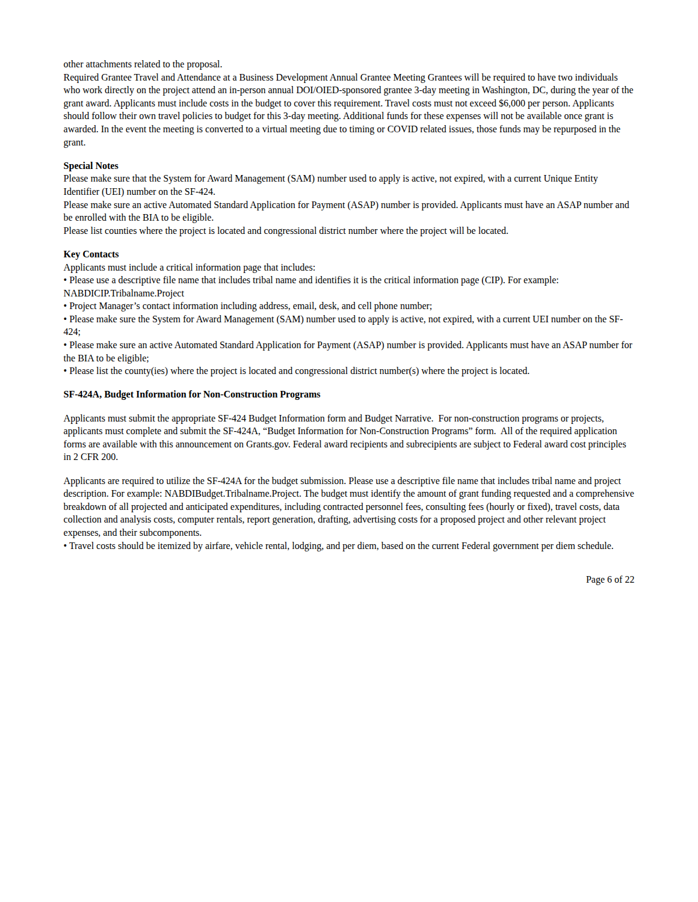other attachments related to the proposal.
Required Grantee Travel and Attendance at a Business Development Annual Grantee Meeting Grantees will be required to have two individuals who work directly on the project attend an in-person annual DOI/OIED-sponsored grantee 3-day meeting in Washington, DC, during the year of the grant award. Applicants must include costs in the budget to cover this requirement. Travel costs must not exceed $6,000 per person. Applicants should follow their own travel policies to budget for this 3-day meeting. Additional funds for these expenses will not be available once grant is awarded. In the event the meeting is converted to a virtual meeting due to timing or COVID related issues, those funds may be repurposed in the grant.
Special Notes
Please make sure that the System for Award Management (SAM) number used to apply is active, not expired, with a current Unique Entity Identifier (UEI) number on the SF-424.
Please make sure an active Automated Standard Application for Payment (ASAP) number is provided. Applicants must have an ASAP number and be enrolled with the BIA to be eligible.
Please list counties where the project is located and congressional district number where the project will be located.
Key Contacts
Applicants must include a critical information page that includes:
• Please use a descriptive file name that includes tribal name and identifies it is the critical information page (CIP). For example: NABDICIP.Tribalname.Project
• Project Manager’s contact information including address, email, desk, and cell phone number;
• Please make sure the System for Award Management (SAM) number used to apply is active, not expired, with a current UEI number on the SF-424;
• Please make sure an active Automated Standard Application for Payment (ASAP) number is provided. Applicants must have an ASAP number for the BIA to be eligible;
• Please list the county(ies) where the project is located and congressional district number(s) where the project is located.
SF-424A, Budget Information for Non-Construction Programs
Applicants must submit the appropriate SF-424 Budget Information form and Budget Narrative. For non-construction programs or projects, applicants must complete and submit the SF-424A, “Budget Information for Non-Construction Programs” form. All of the required application forms are available with this announcement on Grants.gov. Federal award recipients and subrecipients are subject to Federal award cost principles in 2 CFR 200.
Applicants are required to utilize the SF-424A for the budget submission. Please use a descriptive file name that includes tribal name and project description. For example: NABDIBudget.Tribalname.Project. The budget must identify the amount of grant funding requested and a comprehensive breakdown of all projected and anticipated expenditures, including contracted personnel fees, consulting fees (hourly or fixed), travel costs, data collection and analysis costs, computer rentals, report generation, drafting, advertising costs for a proposed project and other relevant project expenses, and their subcomponents.
• Travel costs should be itemized by airfare, vehicle rental, lodging, and per diem, based on the current Federal government per diem schedule.
Page 6 of 22